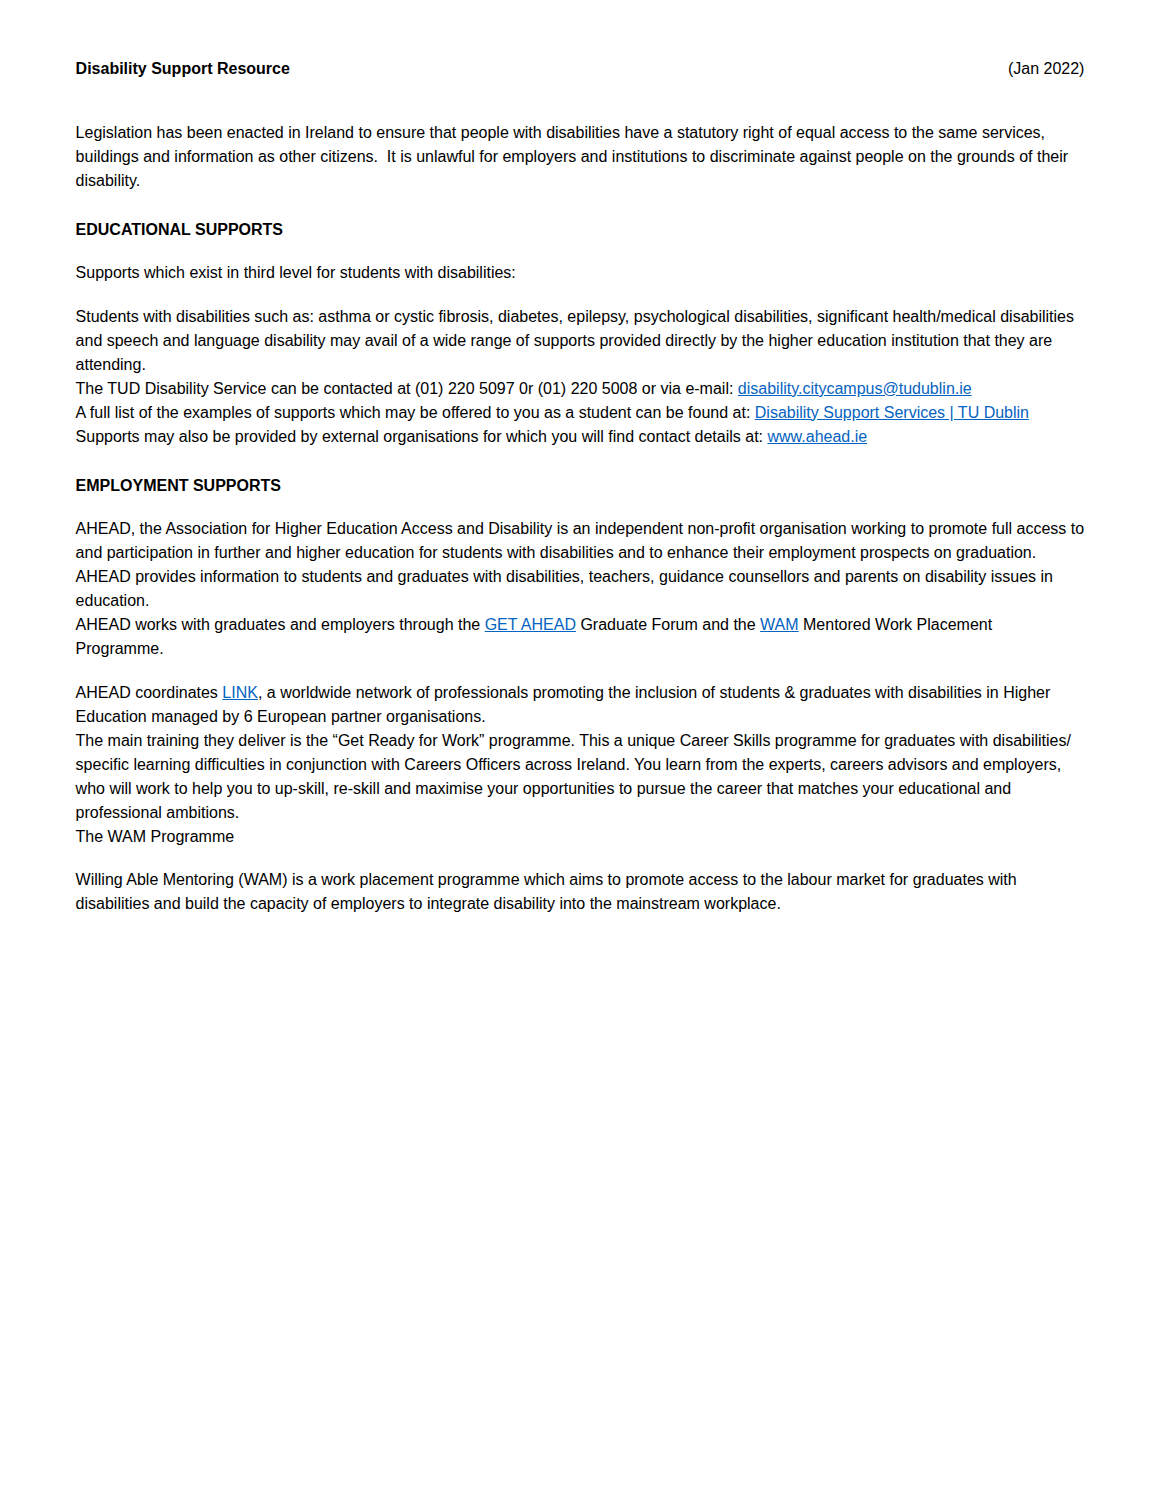Disability Support Resource (Jan 2022)
Legislation has been enacted in Ireland to ensure that people with disabilities have a statutory right of equal access to the same services, buildings and information as other citizens. It is unlawful for employers and institutions to discriminate against people on the grounds of their disability.
EDUCATIONAL SUPPORTS
Supports which exist in third level for students with disabilities:
Students with disabilities such as: asthma or cystic fibrosis, diabetes, epilepsy, psychological disabilities, significant health/medical disabilities and speech and language disability may avail of a wide range of supports provided directly by the higher education institution that they are attending.
The TUD Disability Service can be contacted at (01) 220 5097 0r (01) 220 5008 or via e-mail: disability.citycampus@tudublin.ie
A full list of the examples of supports which may be offered to you as a student can be found at: Disability Support Services | TU Dublin
Supports may also be provided by external organisations for which you will find contact details at: www.ahead.ie
EMPLOYMENT SUPPORTS
AHEAD, the Association for Higher Education Access and Disability is an independent non-profit organisation working to promote full access to and participation in further and higher education for students with disabilities and to enhance their employment prospects on graduation.
AHEAD provides information to students and graduates with disabilities, teachers, guidance counsellors and parents on disability issues in education.
AHEAD works with graduates and employers through the GET AHEAD Graduate Forum and the WAM Mentored Work Placement Programme.
AHEAD coordinates LINK, a worldwide network of professionals promoting the inclusion of students & graduates with disabilities in Higher Education managed by 6 European partner organisations.
The main training they deliver is the “Get Ready for Work” programme. This a unique Career Skills programme for graduates with disabilities/ specific learning difficulties in conjunction with Careers Officers across Ireland. You learn from the experts, careers advisors and employers, who will work to help you to up-skill, re-skill and maximise your opportunities to pursue the career that matches your educational and professional ambitions.
The WAM Programme
Willing Able Mentoring (WAM) is a work placement programme which aims to promote access to the labour market for graduates with disabilities and build the capacity of employers to integrate disability into the mainstream workplace.